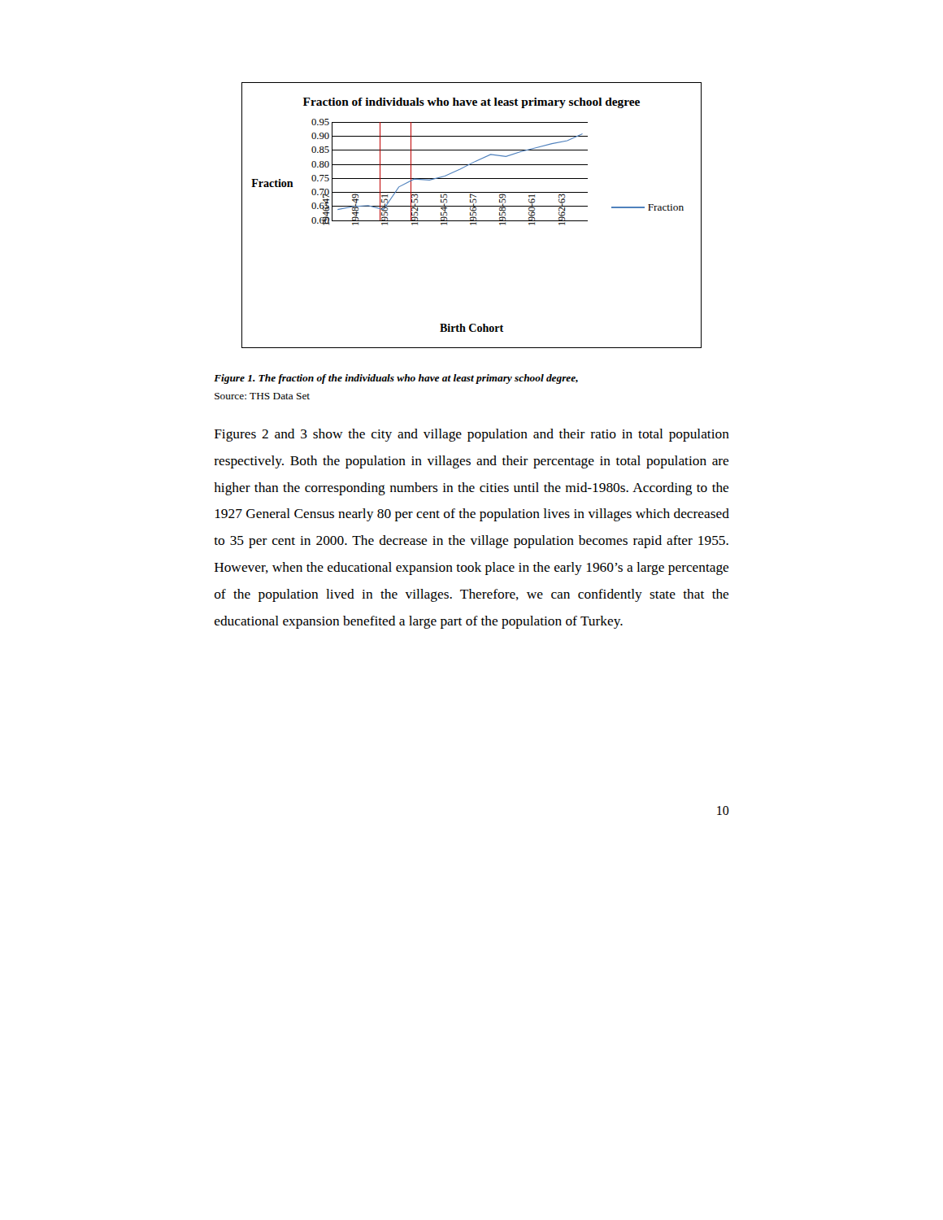Fraction of individuals who have at least primary school degree
Fraction
0.95
0.90
0.85
0.80
0.75
0.70
0.65
0.60
1946-47
1948-49
1950-51
1952-53
1954-55
1956-57
1958-59
1960-61
1962-63
Fraction
Birth Cohort
Figure 1. The fraction of the individuals who have at least primary school degree,
Source: THS Data Set
Figures 2 and 3 show the city and village population and their ratio in total population respectively. Both the population in villages and their percentage in total population are higher than the corresponding numbers in the cities until the mid-1980s. According to the 1927 General Census nearly 80 per cent of the population lives in villages which decreased to 35 per cent in 2000. The decrease in the village population becomes rapid after 1955. However, when the educational expansion took place in the early 1960’s a large percentage of the population lived in the villages. Therefore, we can confidently state that the educational expansion benefited a large part of the population of Turkey.
10